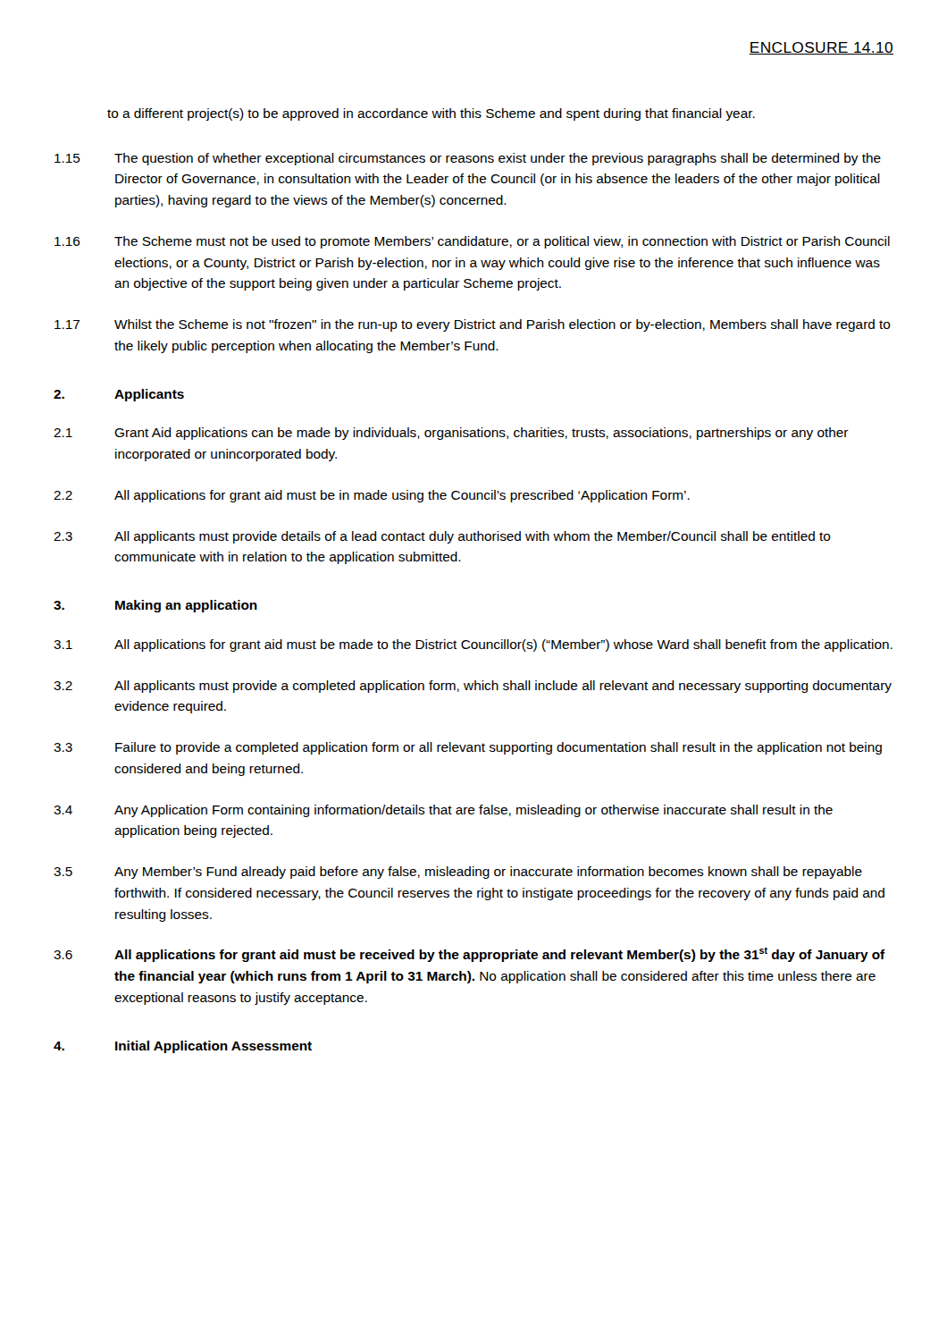ENCLOSURE 14.10
to a different project(s) to be approved in accordance with this Scheme and spent during that financial year.
1.15
The question of whether exceptional circumstances or reasons exist under the previous paragraphs shall be determined by the Director of Governance, in consultation with the Leader of the Council (or in his absence the leaders of the other major political parties), having regard to the views of the Member(s) concerned.
1.16
The Scheme must not be used to promote Members’ candidature, or a political view, in connection with District or Parish Council elections, or a County, District or Parish by-election, nor in a way which could give rise to the inference that such influence was an objective of the support being given under a particular Scheme project.
1.17
Whilst the Scheme is not "frozen" in the run-up to every District and Parish election or by-election, Members shall have regard to the likely public perception when allocating the Member’s Fund.
2.
Applicants
2.1
Grant Aid applications can be made by individuals, organisations, charities, trusts, associations, partnerships or any other incorporated or unincorporated body.
2.2
All applications for grant aid must be in made using the Council’s prescribed ‘Application Form’.
2.3
All applicants must provide details of a lead contact duly authorised with whom the Member/Council shall be entitled to communicate with in relation to the application submitted.
3.
Making an application
3.1
All applications for grant aid must be made to the District Councillor(s) (“Member”) whose Ward shall benefit from the application.
3.2
All applicants must provide a completed application form, which shall include all relevant and necessary supporting documentary evidence required.
3.3
Failure to provide a completed application form or all relevant supporting documentation shall result in the application not being considered and being returned.
3.4
Any Application Form containing information/details that are false, misleading or otherwise inaccurate shall result in the application being rejected.
3.5
Any Member’s Fund already paid before any false, misleading or inaccurate information becomes known shall be repayable forthwith. If considered necessary, the Council reserves the right to instigate proceedings for the recovery of any funds paid and resulting losses.
3.6
All applications for grant aid must be received by the appropriate and relevant Member(s) by the 31st day of January of the financial year (which runs from 1 April to 31 March). No application shall be considered after this time unless there are exceptional reasons to justify acceptance.
4.
Initial Application Assessment